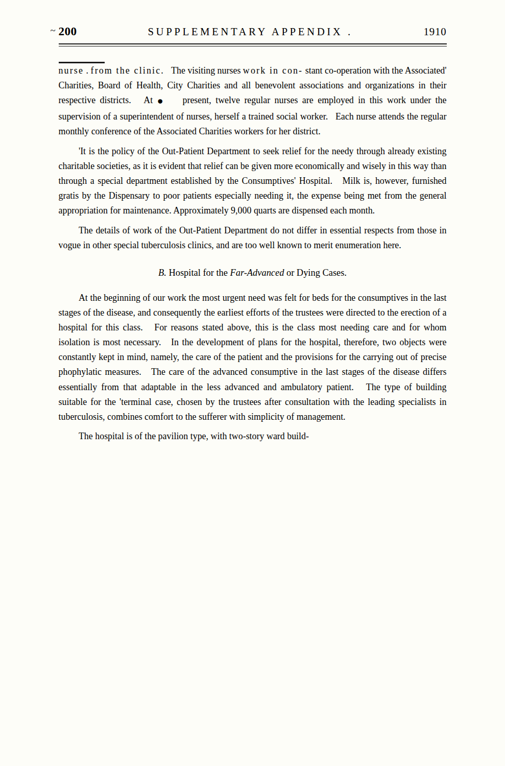200
SUPPLEMENTARY APPENDIX .
1910
nurse . from the clinic. The visiting nurses work in con- stant co-operation with the Associated' Charities, Board of Health, City Charities and all benevolent associations and organizations in their respective districts. At ● present, twelve regular nurses are employed in this work under the supervision of a superintendent of nurses, herself a trained social worker. Each nurse attends the regular monthly conference of the Associated Charities workers for her district.
'It is the policy of the Out-Patient Department to seek relief for the needy through already existing charitable societies, as it is evident that relief can be given more economically and wisely in this way than through a special department established by the Consumptives' Hospital. Milk is, however, furnished gratis by the Dispensary to poor patients especially needing it, the expense being met from the general appropriation for maintenance. Approximately 9,000 quarts are dispensed each month.
The details of work of the Out-Patient Department do not differ in essential respects from those in vogue in other special tuberculosis clinics, and are too well known to merit enumeration here.
B. Hospital for the Far-Advanced or Dying Cases.
At the beginning of our work the most urgent need was felt for beds for the consumptives in the last stages of the disease, and consequently the earliest efforts of the trustees were directed to the erection of a hospital for this class. For reasons stated above, this is the class most needing care and for whom isolation is most necessary. In the development of plans for the hospital, therefore, two objects were constantly kept in mind, namely, the care of the patient and the provisions for the carrying out of precise phophylatic measures. The care of the advanced consumptive in the last stages of the disease differs essentially from that adaptable in the less advanced and ambulatory patient. The type of building suitable for the 'terminal case, chosen by the trustees after consultation with the leading specialists in tuberculosis, combines comfort to the sufferer with simplicity of management.
The hospital is of the pavilion type, with two-story ward build-